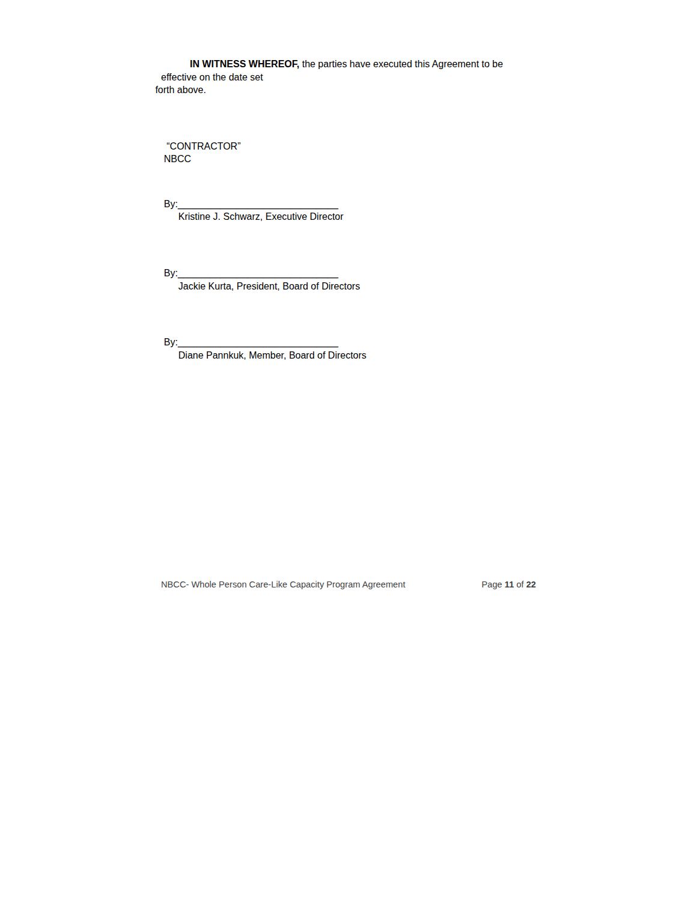IN WITNESS WHEREOF, the parties have executed this Agreement to be effective on the date set
forth above.
“CONTRACTOR”
NBCC
By:______________________________
Kristine J. Schwarz, Executive Director
By:______________________________
Jackie Kurta, President, Board of Directors
By:______________________________
Diane Pannkuk, Member, Board of Directors
NBCC- Whole Person Care-Like Capacity Program Agreement Page 11 of 22